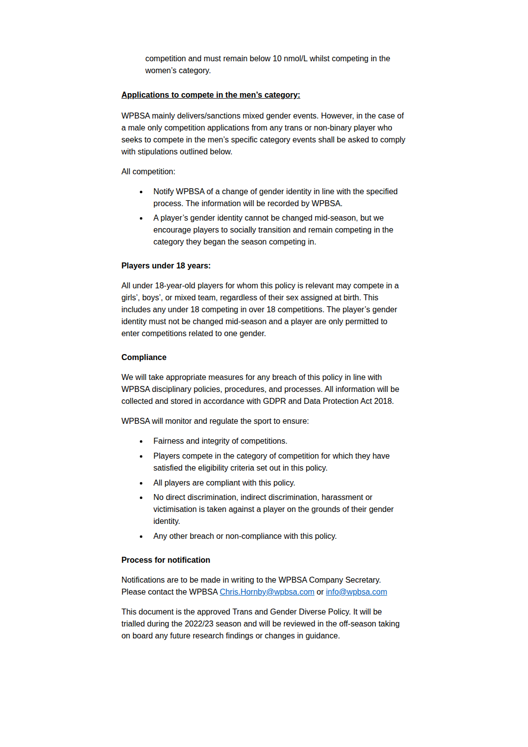competition and must remain below 10 nmol/L whilst competing in the women’s category.
Applications to compete in the men’s category:
WPBSA mainly delivers/sanctions mixed gender events. However, in the case of a male only competition applications from any trans or non-binary player who seeks to compete in the men’s specific category events shall be asked to comply with stipulations outlined below.
All competition:
Notify WPBSA of a change of gender identity in line with the specified process. The information will be recorded by WPBSA.
A player’s gender identity cannot be changed mid-season, but we encourage players to socially transition and remain competing in the category they began the season competing in.
Players under 18 years:
All under 18-year-old players for whom this policy is relevant may compete in a girls’, boys’, or mixed team, regardless of their sex assigned at birth. This includes any under 18 competing in over 18 competitions. The player’s gender identity must not be changed mid-season and a player are only permitted to enter competitions related to one gender.
Compliance
We will take appropriate measures for any breach of this policy in line with WPBSA disciplinary policies, procedures, and processes. All information will be collected and stored in accordance with GDPR and Data Protection Act 2018.
WPBSA will monitor and regulate the sport to ensure:
Fairness and integrity of competitions.
Players compete in the category of competition for which they have satisfied the eligibility criteria set out in this policy.
All players are compliant with this policy.
No direct discrimination, indirect discrimination, harassment or victimisation is taken against a player on the grounds of their gender identity.
Any other breach or non-compliance with this policy.
Process for notification
Notifications are to be made in writing to the WPBSA Company Secretary. Please contact the WPBSA Chris.Hornby@wpbsa.com or info@wpbsa.com
This document is the approved Trans and Gender Diverse Policy. It will be trialled during the 2022/23 season and will be reviewed in the off-season taking on board any future research findings or changes in guidance.